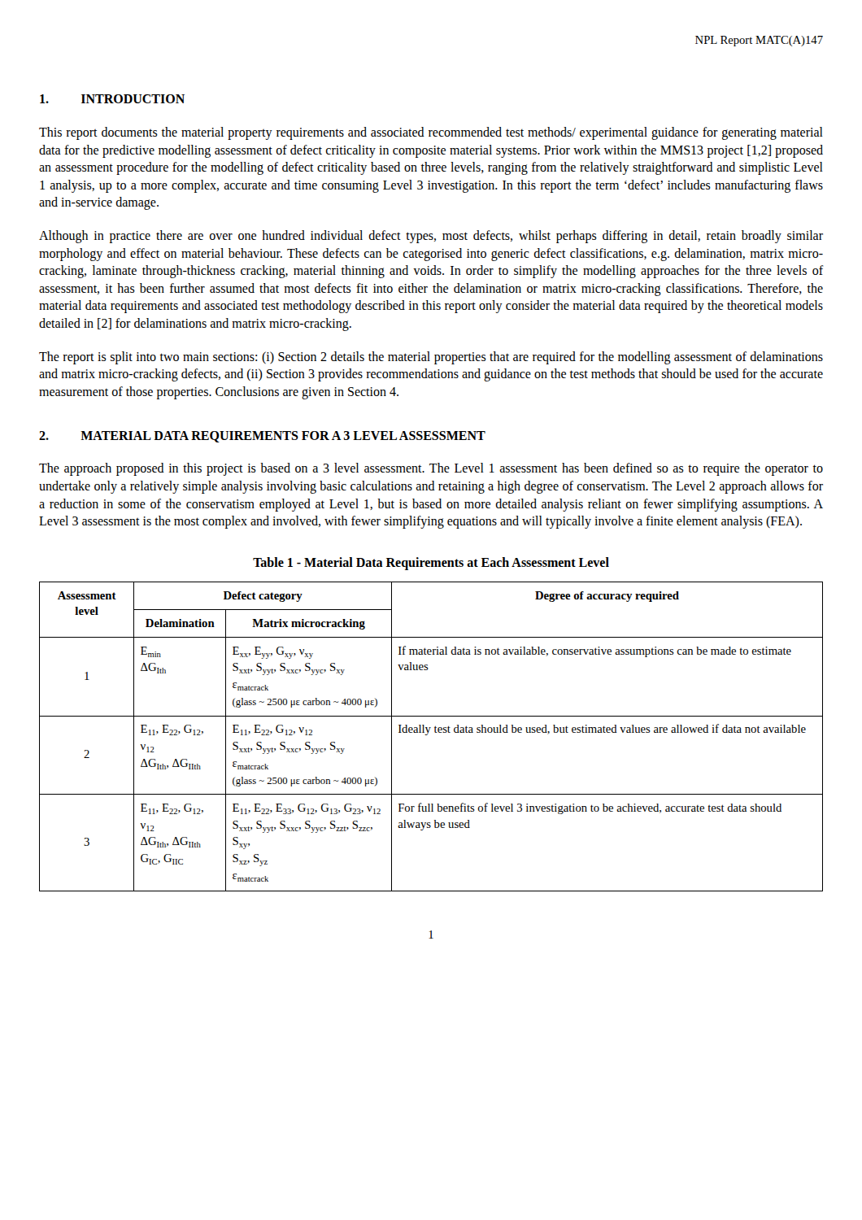NPL Report MATC(A)147
1. INTRODUCTION
This report documents the material property requirements and associated recommended test methods/ experimental guidance for generating material data for the predictive modelling assessment of defect criticality in composite material systems. Prior work within the MMS13 project [1,2] proposed an assessment procedure for the modelling of defect criticality based on three levels, ranging from the relatively straightforward and simplistic Level 1 analysis, up to a more complex, accurate and time consuming Level 3 investigation. In this report the term ‘defect’ includes manufacturing flaws and in-service damage.
Although in practice there are over one hundred individual defect types, most defects, whilst perhaps differing in detail, retain broadly similar morphology and effect on material behaviour. These defects can be categorised into generic defect classifications, e.g. delamination, matrix micro-cracking, laminate through-thickness cracking, material thinning and voids. In order to simplify the modelling approaches for the three levels of assessment, it has been further assumed that most defects fit into either the delamination or matrix micro-cracking classifications. Therefore, the material data requirements and associated test methodology described in this report only consider the material data required by the theoretical models detailed in [2] for delaminations and matrix micro-cracking.
The report is split into two main sections: (i) Section 2 details the material properties that are required for the modelling assessment of delaminations and matrix micro-cracking defects, and (ii) Section 3 provides recommendations and guidance on the test methods that should be used for the accurate measurement of those properties. Conclusions are given in Section 4.
2. MATERIAL DATA REQUIREMENTS FOR A 3 LEVEL ASSESSMENT
The approach proposed in this project is based on a 3 level assessment. The Level 1 assessment has been defined so as to require the operator to undertake only a relatively simple analysis involving basic calculations and retaining a high degree of conservatism. The Level 2 approach allows for a reduction in some of the conservatism employed at Level 1, but is based on more detailed analysis reliant on fewer simplifying assumptions. A Level 3 assessment is the most complex and involved, with fewer simplifying equations and will typically involve a finite element analysis (FEA).
Table 1 - Material Data Requirements at Each Assessment Level
| Assessment level | Defect category | Degree of accuracy required |
| --- | --- | --- |
| Delamination | Matrix microcracking |
| 1 | E min ΔG Ith | E xx , E yy , G xy , ν xy S xxt , S yyt , S xxc , S yyc , S xy ε matcrack (glass ~ 2500 με carbon ~ 4000 με) | If material data is not available, conservative assumptions can be made to estimate values |
| 2 | E 11 , E 22 , G 12 , ν 12 ΔG Ith , ΔG IIth | E 11 , E 22 , G 12 , ν 12 S xxt , S yyt , S xxc , S yyc , S xy ε matcrack (glass ~ 2500 με carbon ~ 4000 με) | Ideally test data should be used, but estimated values are allowed if data not available |
| 3 | E 11 , E 22 , G 12 , ν 12 ΔG Ith , ΔG IIth G IC , G IIC | E 11 , E 22 , E 33 , G 12 , G 13 , G 23 , ν 12 S xxt , S yyt , S xxc , S yyc , S zzt , S zzc , S xy , S xz , S yz ε matcrack | For full benefits of level 3 investigation to be achieved, accurate test data should always be used |
1